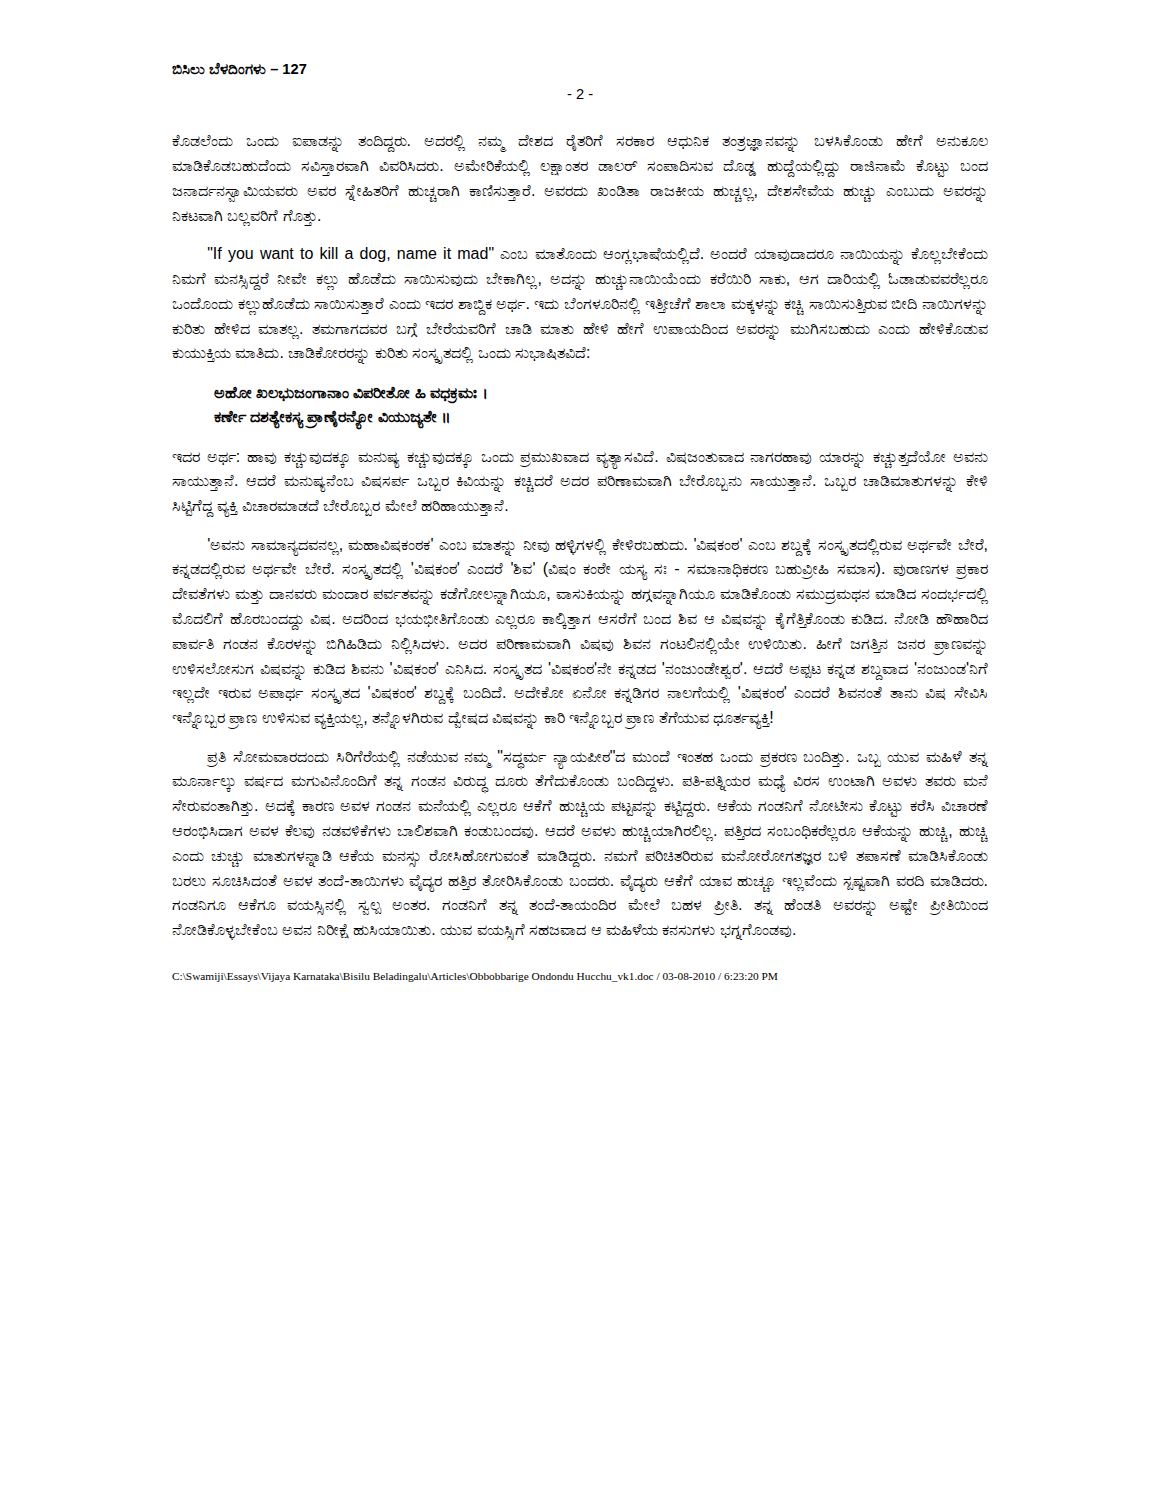ಬಿಸಿಲು ಬೆಳದಿಂಗಳು – 127
- 2 -
ಕೊಡಲೆಂದು ಒಂದು ಐಪಾಡನ್ನು ತಂದಿದ್ದರು. ಅದರಲ್ಲಿ ನಮ್ಮ ದೇಶದ ರೈತರಿಗೆ ಸರಕಾರ ಆಧುನಿಕ ತಂತ್ರಜ್ಞಾನವನ್ನು ಬಳಸಿಕೊಂಡು ಹೇಗೆ ಅನುಕೂಲ ಮಾಡಿಕೊಡಬಹುದೆಂದು ಸವಿಸ್ತಾರವಾಗಿ ವಿವರಿಸಿದರು. ಅಮೇರಿಕೆಯಲ್ಲಿ ಲಕ್ಷಾಂತರ ಡಾಲರ್ ಸಂಪಾದಿಸುವ ದೊಡ್ಡ ಹುದ್ದೆಯಲ್ಲಿದ್ದು ರಾಜಿನಾಮೆ ಕೊಟ್ಟು ಬಂದ ಜನಾರ್ದನಸ್ವಾಮಿಯವರು ಅವರ ಸ್ನೇಹಿತರಿಗೆ ಹುಚ್ಚರಾಗಿ ಕಾಣಿಸುತ್ತಾರೆ. ಅವರದು ಖಂಡಿತಾ ರಾಜಕೀಯ ಹುಚ್ಚಲ್ಲ, ದೇಶಸೇವೆಯ ಹುಚ್ಚು ಎಂಬುದು ಅವರನ್ನು ನಿಕಟವಾಗಿ ಬಲ್ಲವರಿಗೆ ಗೊತ್ತು.
"If you want to kill a dog, name it mad" ಎಂಬ ಮಾತೊಂದು ಆಂಗ್ಲಭಾಷೆಯಲ್ಲಿದೆ. ಅಂದರೆ ಯಾವುದಾದರೂ ನಾಯಿಯನ್ನು ಕೊಲ್ಲಬೇಕೆಂದು ನಿಮಗೆ ಮನಸ್ಸಿದ್ದರೆ ನೀವೇ ಕಲ್ಲು ಹೊಡೆದು ಸಾಯಿಸುವುದು ಬೇಕಾಗಿಲ್ಲ, ಅದನ್ನು ಹುಚ್ಚುನಾಯಿಯೆಂದು ಕರೆಯಿರಿ ಸಾಕು, ಆಗ ದಾರಿಯಲ್ಲಿ ಓಡಾಡುವವರೆಲ್ಲರೂ ಒಂದೊಂದು ಕಲ್ಲುಹೊಡೆದು ಸಾಯಿಸುತ್ತಾರೆ ಎಂದು ಇದರ ಶಾಬ್ದಿಕ ಅರ್ಥ. ಇದು ಬೆಂಗಳೂರಿನಲ್ಲಿ ಇತ್ತೀಚೆಗೆ ಶಾಲಾ ಮಕ್ಕಳನ್ನು ಕಚ್ಚಿ ಸಾಯಿಸುತ್ತಿರುವ ಬೀದಿ ನಾಯಿಗಳನ್ನು ಕುರಿತು ಹೇಳಿದ ಮಾತಲ್ಲ. ತಮಗಾಗದವರ ಬಗ್ಗೆ ಬೇರೆಯವರಿಗೆ ಚಾಡಿ ಮಾತು ಹೇಳಿ ಹೇಗೆ ಉಪಾಯದಿಂದ ಅವರನ್ನು ಮುಗಿಸಬಹುದು ಎಂದು ಹೇಳಿಕೊಡುವ ಕುಯುಕ್ತಿಯ ಮಾತಿದು. ಚಾಡಿಕೋರರನ್ನು ಕುರಿತು ಸಂಸ್ಕೃತದಲ್ಲಿ ಒಂದು ಸುಭಾಷಿತವಿದೆ:
ಅಹೋ ಖಲಭುಜಂಗಾನಾಂ ವಿಪರೀತೋ ಹಿ ವಧಕ್ರಮಃ ।
ಕರ್ಣೇ ದಶತ್ಯೇಕಸ್ಯ ಪ್ರಾಣೈರನ್ಯೋ ವಿಯುಜ್ಯತೇ ॥
ಇದರ ಅರ್ಥ: ಹಾವು ಕಚ್ಚುವುದಕ್ಕೂ ಮನುಷ್ಯ ಕಚ್ಚುವುದಕ್ಕೂ ಒಂದು ಪ್ರಮುಖವಾದ ವ್ಯತ್ಯಾಸವಿದೆ. ವಿಷಜಂತುವಾದ ನಾಗರಹಾವು ಯಾರನ್ನು ಕಚ್ಚುತ್ತದೆಯೋ ಅವನು ಸಾಯುತ್ತಾನೆ. ಆದರೆ ಮನುಷ್ಯನೆಂಬ ವಿಷಸರ್ಪ ಒಬ್ಬರ ಕಿವಿಯನ್ನು ಕಚ್ಚಿದರೆ ಅದರ ಪರಿಣಾಮವಾಗಿ ಬೇರೊಬ್ಬನು ಸಾಯುತ್ತಾನೆ. ಒಬ್ಬರ ಚಾಡಿಮಾತುಗಳನ್ನು ಕೇಳಿ ಸಿಟ್ಟಿಗೆದ್ದ ವ್ಯಕ್ತಿ ವಿಚಾರಮಾಡದೆ ಬೇರೊಬ್ಬರ ಮೇಲೆ ಹರಿಹಾಯುತ್ತಾನೆ.
'ಅವನು ಸಾಮಾನ್ಯದವನಲ್ಲ, ಮಹಾವಿಷಕಂಠಕ' ಎಂಬ ಮಾತನ್ನು ನೀವು ಹಳ್ಳಿಗಳಲ್ಲಿ ಕೇಳಿರಬಹುದು. 'ವಿಷಕಂಠ' ಎಂಬ ಶಬ್ದಕ್ಕೆ ಸಂಸ್ಕೃತದಲ್ಲಿರುವ ಅರ್ಥವೇ ಬೇರೆ, ಕನ್ನಡದಲ್ಲಿರುವ ಅರ್ಥವೇ ಬೇರೆ. ಸಂಸ್ಕೃತದಲ್ಲಿ 'ವಿಷಕಂಠ' ಎಂದರೆ 'ಶಿವ' (ವಿಷಂ ಕಂಠೇ ಯಸ್ಯ ಸಃ - ಸಮಾನಾಧಿಕರಣ ಬಹುವ್ರೀಹಿ ಸಮಾಸ). ಪುರಾಣಗಳ ಪ್ರಕಾರ ದೇವತೆಗಳು ಮತ್ತು ದಾನವರು ಮಂದಾರ ಪರ್ವತವನ್ನು ಕಡೆಗೋಲನ್ನಾಗಿಯೂ, ವಾಸುಕಿಯನ್ನು ಹಗ್ಗವನ್ನಾಗಿಯೂ ಮಾಡಿಕೊಂಡು ಸಮುದ್ರಮಥನ ಮಾಡಿದ ಸಂದರ್ಭದಲ್ಲಿ ಮೊದಲಿಗೆ ಹೊರಬಂದದ್ದು ವಿಷ. ಅದರಿಂದ ಭಯಭೀತಿಗೊಂಡು ಎಲ್ಲರೂ ಕಾಲ್ಕಿತ್ತಾಗ ಆಸರೆಗೆ ಬಂದ ಶಿವ ಆ ವಿಷವನ್ನು ಕೈಗೆತ್ತಿಕೊಂಡು ಕುಡಿದ. ನೋಡಿ ಹೌಹಾರಿದ ಪಾರ್ವತಿ ಗಂಡನ ಕೊರಳನ್ನು ಬಿಗಿಹಿಡಿದು ನಿಲ್ಲಿಸಿದಳು. ಅದರ ಪರಿಣಾಮವಾಗಿ ವಿಷವು ಶಿವನ ಗಂಟಲಿನಲ್ಲಿಯೇ ಉಳಿಯಿತು. ಹೀಗೆ ಜಗತ್ತಿನ ಜನರ ಪ್ರಾಣವನ್ನು ಉಳಿಸಲೋಸುಗ ವಿಷವನ್ನು ಕುಡಿದ ಶಿವನು 'ವಿಷಕಂಠ' ಎನಿಸಿದ. ಸಂಸ್ಕೃತದ 'ವಿಷಕಂಠ'ನೇ ಕನ್ನಡದ 'ನಂಜುಂಡೇಶ್ವರ'. ಆದರೆ ಅಪ್ಪಟ ಕನ್ನಡ ಶಬ್ದವಾದ 'ನಂಜುಂಡ'ನಿಗೆ ಇಲ್ಲದೇ ಇರುವ ಅಪಾರ್ಥ ಸಂಸ್ಕೃತದ 'ವಿಷಕಂಠ' ಶಬ್ದಕ್ಕೆ ಬಂದಿದೆ. ಅದೇಕೋ ಏನೋ ಕನ್ನಡಿಗರ ನಾಲಗೆಯಲ್ಲಿ 'ವಿಷಕಂಠ' ಎಂದರೆ ಶಿವನಂತೆ ತಾನು ವಿಷ ಸೇವಿಸಿ ಇನ್ನೊಬ್ಬರ ಪ್ರಾಣ ಉಳಿಸುವ ವ್ಯಕ್ತಿಯಲ್ಲ, ತನ್ನೊಳಗಿರುವ ದ್ವೇಷದ ವಿಷವನ್ನು ಕಾರಿ ಇನ್ನೊಬ್ಬರ ಪ್ರಾಣ ತೆಗೆಯುವ ಧೂರ್ತವ್ಯಕ್ತಿ!
ಪ್ರತಿ ಸೋಮವಾರದಂದು ಸಿರಿಗೆರೆಯಲ್ಲಿ ನಡೆಯುವ ನಮ್ಮ "ಸದ್ಧರ್ಮ ನ್ಯಾಯಪೀಠ"ದ ಮುಂದೆ ಇಂತಹ ಒಂದು ಪ್ರಕರಣ ಬಂದಿತ್ತು. ಒಬ್ಬ ಯುವ ಮಹಿಳೆ ತನ್ನ ಮೂರ್ನಾಲ್ಕು ವರ್ಷದ ಮಗುವಿನೊಂದಿಗೆ ತನ್ನ ಗಂಡನ ವಿರುದ್ಧ ದೂರು ತೆಗೆದುಕೊಂಡು ಬಂದಿದ್ದಳು. ಪತಿ-ಪತ್ನಿಯರ ಮಧ್ಯೆ ವಿರಸ ಉಂಟಾಗಿ ಅವಳು ತವರು ಮನೆ ಸೇರುವಂತಾಗಿತ್ತು. ಅದಕ್ಕೆ ಕಾರಣ ಅವಳ ಗಂಡನ ಮನೆಯಲ್ಲಿ ಎಲ್ಲರೂ ಆಕೆಗೆ ಹುಚ್ಚಿಯ ಪಟ್ಟವನ್ನು ಕಟ್ಟಿದ್ದರು. ಆಕೆಯ ಗಂಡನಿಗೆ ನೋಟೀಸು ಕೊಟ್ಟು ಕರೆಸಿ ವಿಚಾರಣೆ ಆರಂಭಿಸಿದಾಗ ಅವಳ ಕೆಲವು ನಡವಳಿಕೆಗಳು ಬಾಲಿಶವಾಗಿ ಕಂಡುಬಂದವು. ಆದರೆ ಅವಳು ಹುಚ್ಚಿಯಾಗಿರಲಿಲ್ಲ. ಪತ್ತಿರದ ಸಂಬಂಧಿಕರೆಲ್ಲರೂ ಆಕೆಯನ್ನು ಹುಚ್ಚಿ, ಹುಚ್ಚಿ ಎಂದು ಚುಚ್ಚು ಮಾತುಗಳನ್ನಾಡಿ ಆಕೆಯ ಮನಸ್ಸು ರೋಸಿಹೋಗುವಂತೆ ಮಾಡಿದ್ದರು. ನಮಗೆ ಪರಿಚಿತರಿರುವ ಮನೋರೋಗತಜ್ಞರ ಬಳಿ ತಪಾಸಣೆ ಮಾಡಿಸಿಕೊಂಡು ಬರಲು ಸೂಚಿಸಿದಂತೆ ಅವಳ ತಂದೆ-ತಾಯಿಗಳು ವೈದ್ಯರ ಹತ್ತಿರ ತೋರಿಸಿಕೊಂಡು ಬಂದರು. ವೈದ್ಯರು ಆಕೆಗೆ ಯಾವ ಹುಚ್ಚೂ ಇಲ್ಲವೆಂದು ಸ್ಪಷ್ಟವಾಗಿ ವರದಿ ಮಾಡಿದರು. ಗಂಡನಿಗೂ ಆಕೆಗೂ ವಯಸ್ಸಿನಲ್ಲಿ ಸ್ವಲ್ಪ ಅಂತರ. ಗಂಡನಿಗೆ ತನ್ನ ತಂದೆ-ತಾಯಂದಿರ ಮೇಲೆ ಬಹಳ ಪ್ರೀತಿ. ತನ್ನ ಹೆಂಡತಿ ಅವರನ್ನು ಅಷ್ಟೇ ಪ್ರೀತಿಯಿಂದ ನೋಡಿಕೊಳ್ಳಬೇಕೆಂಬ ಅವನ ನಿರೀಕ್ಷೆ ಹುಸಿಯಾಯಿತು. ಯುವ ವಯಸ್ಸಿಗೆ ಸಹಜವಾದ ಆ ಮಹಿಳೆಯ ಕನಸುಗಳು ಭಗ್ನಗೊಂಡವು.
C:\Swamiji\Essays\Vijaya Karnataka\Bisilu Beladingalu\Articles\Obbobbarige Ondondu Hucchu_vk1.doc / 03-08-2010 / 6:23:20 PM